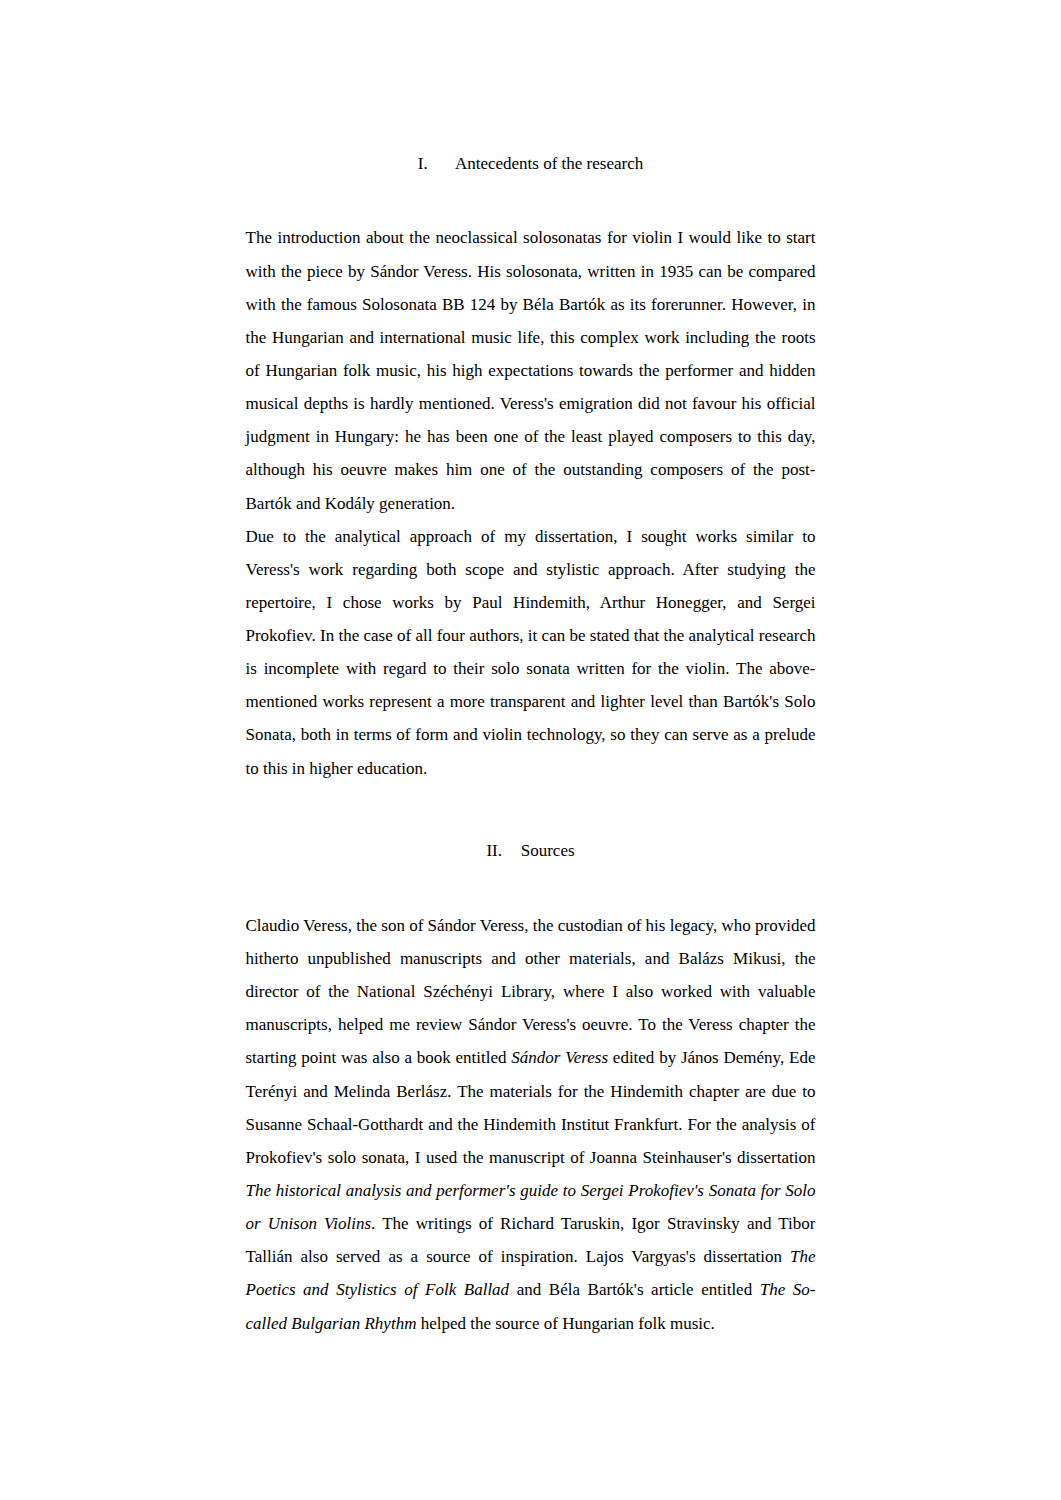I. Antecedents of the research
The introduction about the neoclassical solosonatas for violin I would like to start with the piece by Sándor Veress. His solosonata, written in 1935 can be compared with the famous Solosonata BB 124 by Béla Bartók as its forerunner. However, in the Hungarian and international music life, this complex work including the roots of Hungarian folk music, his high expectations towards the performer and hidden musical depths is hardly mentioned. Veress's emigration did not favour his official judgment in Hungary: he has been one of the least played composers to this day, although his oeuvre makes him one of the outstanding composers of the post-Bartók and Kodály generation.
Due to the analytical approach of my dissertation, I sought works similar to Veress's work regarding both scope and stylistic approach. After studying the repertoire, I chose works by Paul Hindemith, Arthur Honegger, and Sergei Prokofiev. In the case of all four authors, it can be stated that the analytical research is incomplete with regard to their solo sonata written for the violin. The above-mentioned works represent a more transparent and lighter level than Bartók's Solo Sonata, both in terms of form and violin technology, so they can serve as a prelude to this in higher education.
II. Sources
Claudio Veress, the son of Sándor Veress, the custodian of his legacy, who provided hitherto unpublished manuscripts and other materials, and Balázs Mikusi, the director of the National Széchényi Library, where I also worked with valuable manuscripts, helped me review Sándor Veress's oeuvre. To the Veress chapter the starting point was also a book entitled Sándor Veress edited by János Demény, Ede Terényi and Melinda Berlász. The materials for the Hindemith chapter are due to Susanne Schaal-Gotthardt and the Hindemith Institut Frankfurt. For the analysis of Prokofiev's solo sonata, I used the manuscript of Joanna Steinhauser's dissertation The historical analysis and performer's guide to Sergei Prokofiev's Sonata for Solo or Unison Violins. The writings of Richard Taruskin, Igor Stravinsky and Tibor Tallián also served as a source of inspiration. Lajos Vargyas's dissertation The Poetics and Stylistics of Folk Ballad and Béla Bartók's article entitled The So-called Bulgarian Rhythm helped the source of Hungarian folk music.